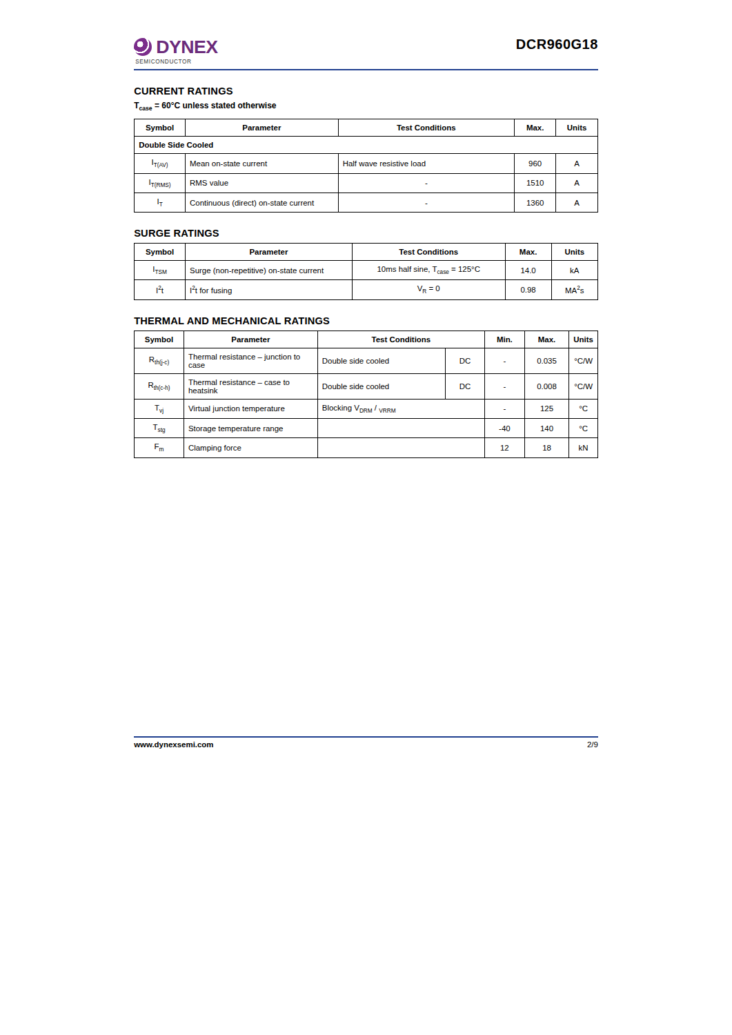DYNEX
SEMICONDUCTOR
DCR960G18
CURRENT RATINGS
Tcase = 60°C unless stated otherwise
| Symbol | Parameter | Test Conditions | Max. | Units |
| --- | --- | --- | --- | --- |
| Double Side Cooled |
| I T(AV) | Mean on-state current | Half wave resistive load | 960 | A |
| I T(RMS) | RMS value | - | 1510 | A |
| I T | Continuous (direct) on-state current | - | 1360 | A |
SURGE RATINGS
| Symbol | Parameter | Test Conditions | Max. | Units |
| --- | --- | --- | --- | --- |
| I TSM | Surge (non-repetitive) on-state current | 10ms half sine, T case = 125°C | 14.0 | kA |
| I 2 t | I 2 t for fusing | V R = 0 | 0.98 | MA 2 s |
THERMAL AND MECHANICAL RATINGS
| Symbol | Parameter | Test Conditions | Min. | Max. | Units |
| --- | --- | --- | --- | --- | --- |
| R th(j-c) | Thermal resistance – junction to case | Double side cooled | DC | - | 0.035 | °C/W |
| R th(c-h) | Thermal resistance – case to heatsink | Double side cooled | DC | - | 0.008 | °C/W |
| T vj | Virtual junction temperature | Blocking V DRM / VRRM | - | 125 | °C |
| T stg | Storage temperature range | | -40 | 140 | °C |
| F m | Clamping force | | 12 | 18 | kN |
www.dynexsemi.com
2/9